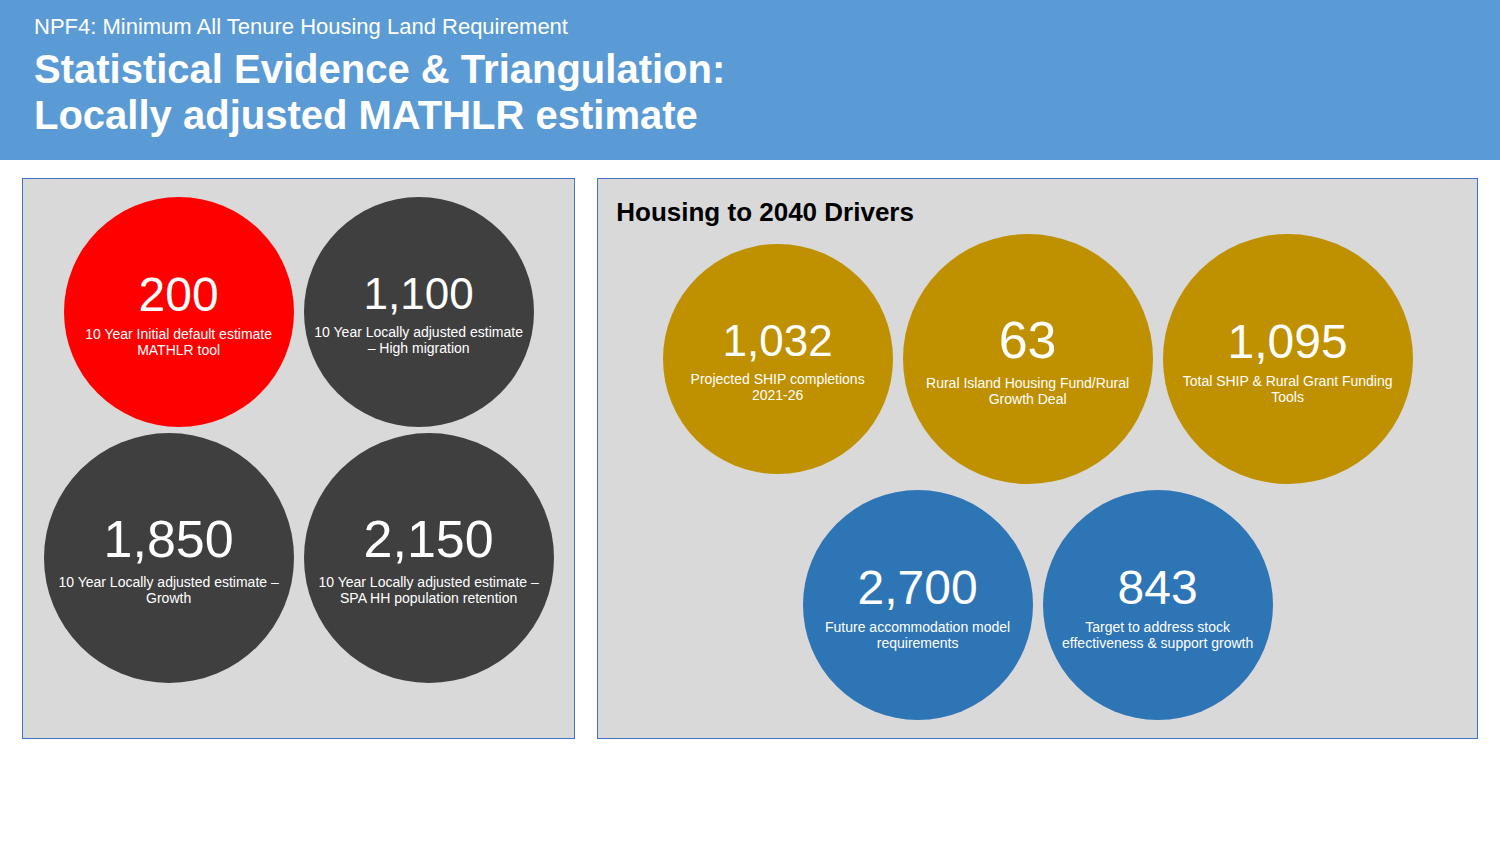NPF4: Minimum All Tenure Housing Land Requirement
Statistical Evidence & Triangulation:
Locally adjusted MATHLR estimate
200 10 Year Initial default estimate MATHLR tool
1,100 10 Year Locally adjusted estimate – High migration
1,850 10 Year Locally adjusted estimate – Growth
2,150 10 Year Locally adjusted estimate – SPA HH population retention
Housing to 2040 Drivers
1,032 Projected SHIP completions 2021-26
63 Rural Island Housing Fund/Rural Growth Deal
1,095 Total SHIP & Rural Grant Funding Tools
2,700 Future accommodation model requirements
843 Target to address stock effectiveness & support growth